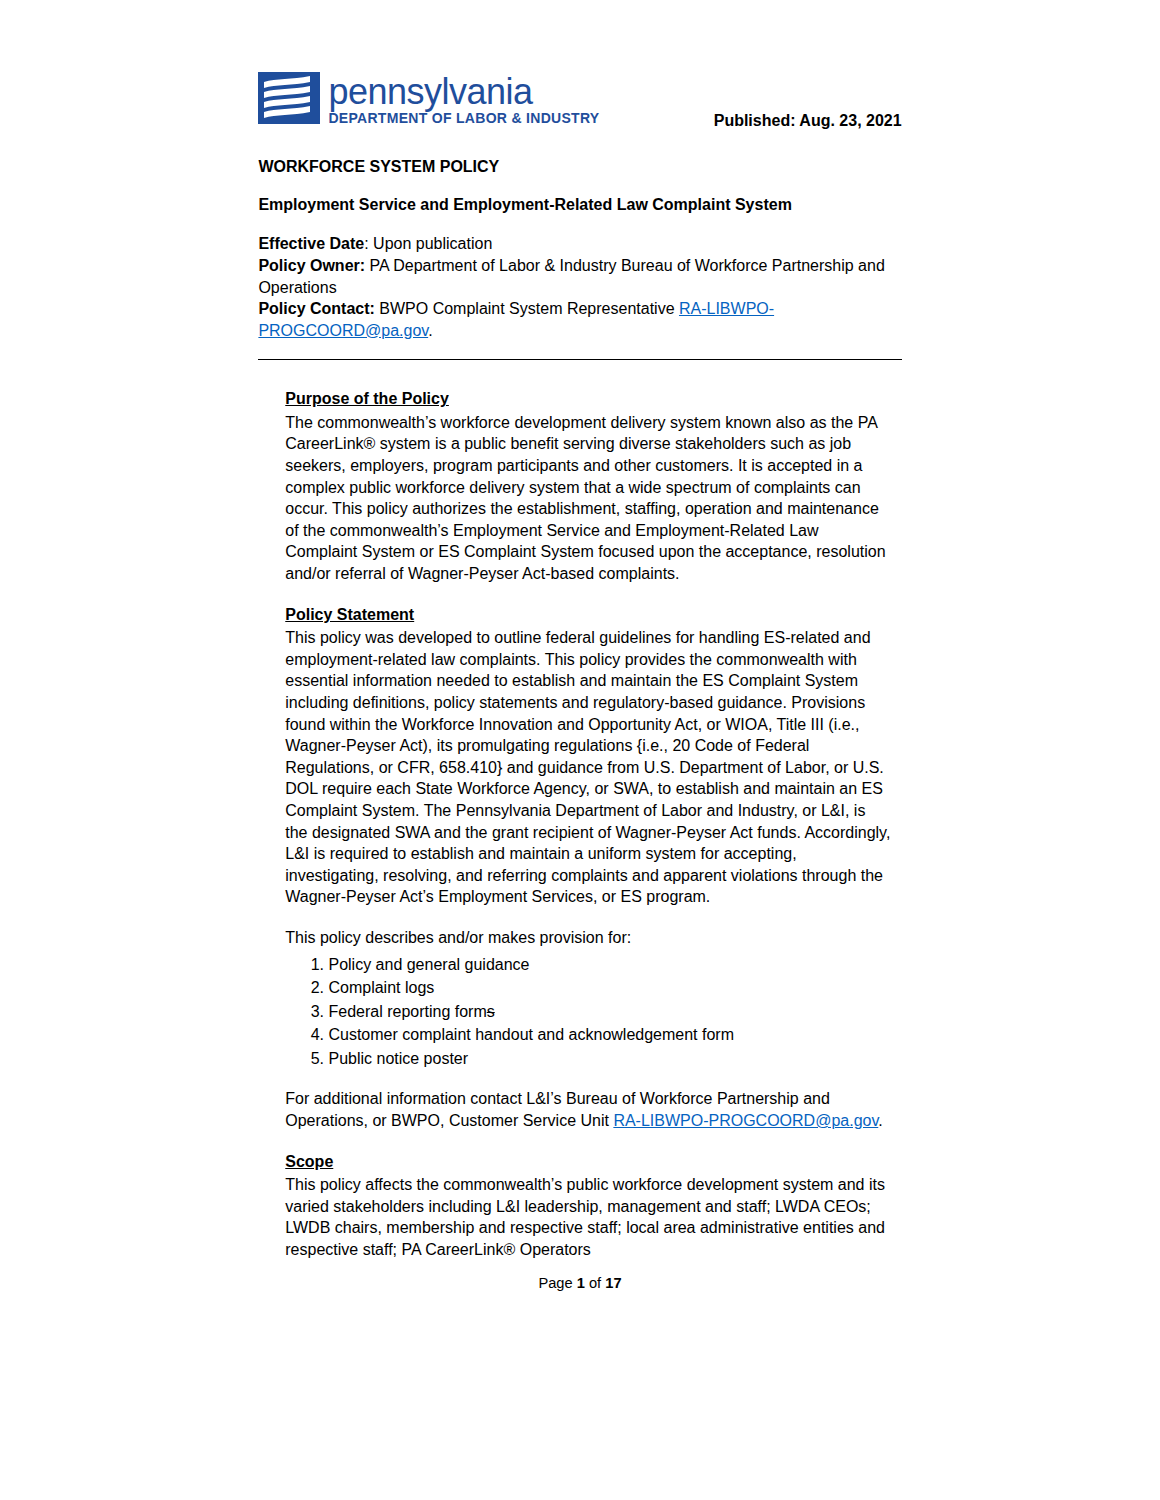pennsylvania DEPARTMENT OF LABOR & INDUSTRY
Published: Aug. 23, 2021
WORKFORCE SYSTEM POLICY
Employment Service and Employment-Related Law Complaint System
Effective Date: Upon publication
Policy Owner: PA Department of Labor & Industry Bureau of Workforce Partnership and Operations
Policy Contact: BWPO Complaint System Representative RA-LIBWPO-PROGCOORD@pa.gov.
Purpose of the Policy
The commonwealth’s workforce development delivery system known also as the PA CareerLink® system is a public benefit serving diverse stakeholders such as job seekers, employers, program participants and other customers. It is accepted in a complex public workforce delivery system that a wide spectrum of complaints can occur. This policy authorizes the establishment, staffing, operation and maintenance of the commonwealth’s Employment Service and Employment-Related Law Complaint System or ES Complaint System focused upon the acceptance, resolution and/or referral of Wagner-Peyser Act-based complaints.
Policy Statement
This policy was developed to outline federal guidelines for handling ES-related and employment-related law complaints. This policy provides the commonwealth with essential information needed to establish and maintain the ES Complaint System including definitions, policy statements and regulatory-based guidance. Provisions found within the Workforce Innovation and Opportunity Act, or WIOA, Title III (i.e., Wagner-Peyser Act), its promulgating regulations {i.e., 20 Code of Federal Regulations, or CFR, 658.410} and guidance from U.S. Department of Labor, or U.S. DOL require each State Workforce Agency, or SWA, to establish and maintain an ES Complaint System. The Pennsylvania Department of Labor and Industry, or L&I, is the designated SWA and the grant recipient of Wagner-Peyser Act funds. Accordingly, L&I is required to establish and maintain a uniform system for accepting, investigating, resolving, and referring complaints and apparent violations through the Wagner-Peyser Act’s Employment Services, or ES program.
This policy describes and/or makes provision for:
Policy and general guidance
Complaint logs
Federal reporting forms
Customer complaint handout and acknowledgement form
Public notice poster
For additional information contact L&I’s Bureau of Workforce Partnership and Operations, or BWPO, Customer Service Unit RA-LIBWPO-PROGCOORD@pa.gov.
Scope
This policy affects the commonwealth’s public workforce development system and its varied stakeholders including L&I leadership, management and staff; LWDA CEOs; LWDB chairs, membership and respective staff; local area administrative entities and respective staff; PA CareerLink® Operators
Page 1 of 17